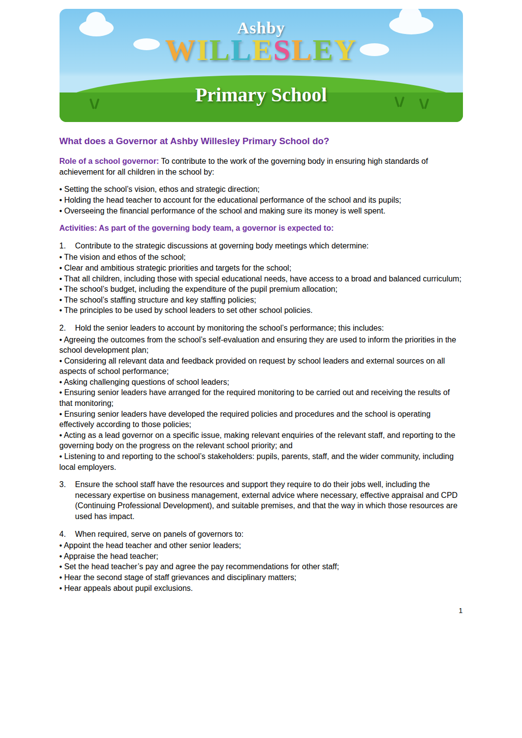Ashby
WILLESLEY
Primary School
What does a Governor at Ashby Willesley Primary School do?
Role of a school governor: To contribute to the work of the governing body in ensuring high standards of achievement for all children in the school by:
• Setting the school’s vision, ethos and strategic direction;
• Holding the head teacher to account for the educational performance of the school and its pupils;
• Overseeing the financial performance of the school and making sure its money is well spent.
Activities: As part of the governing body team, a governor is expected to:
1.
Contribute to the strategic discussions at governing body meetings which determine:
• The vision and ethos of the school;
• Clear and ambitious strategic priorities and targets for the school;
• That all children, including those with special educational needs, have access to a broad and balanced curriculum;
• The school’s budget, including the expenditure of the pupil premium allocation;
• The school’s staffing structure and key staffing policies;
• The principles to be used by school leaders to set other school policies.
2.
Hold the senior leaders to account by monitoring the school’s performance; this includes:
• Agreeing the outcomes from the school’s self-evaluation and ensuring they are used to inform the priorities in the school development plan;
• Considering all relevant data and feedback provided on request by school leaders and external sources on all aspects of school performance;
• Asking challenging questions of school leaders;
• Ensuring senior leaders have arranged for the required monitoring to be carried out and receiving the results of that monitoring;
• Ensuring senior leaders have developed the required policies and procedures and the school is operating effectively according to those policies;
• Acting as a lead governor on a specific issue, making relevant enquiries of the relevant staff, and reporting to the governing body on the progress on the relevant school priority; and
• Listening to and reporting to the school’s stakeholders: pupils, parents, staff, and the wider community, including local employers.
3.
Ensure the school staff have the resources and support they require to do their jobs well, including the necessary expertise on business management, external advice where necessary, effective appraisal and CPD (Continuing Professional Development), and suitable premises, and that the way in which those resources are used has impact.
4.
When required, serve on panels of governors to:
• Appoint the head teacher and other senior leaders;
• Appraise the head teacher;
• Set the head teacher’s pay and agree the pay recommendations for other staff;
• Hear the second stage of staff grievances and disciplinary matters;
• Hear appeals about pupil exclusions.
1